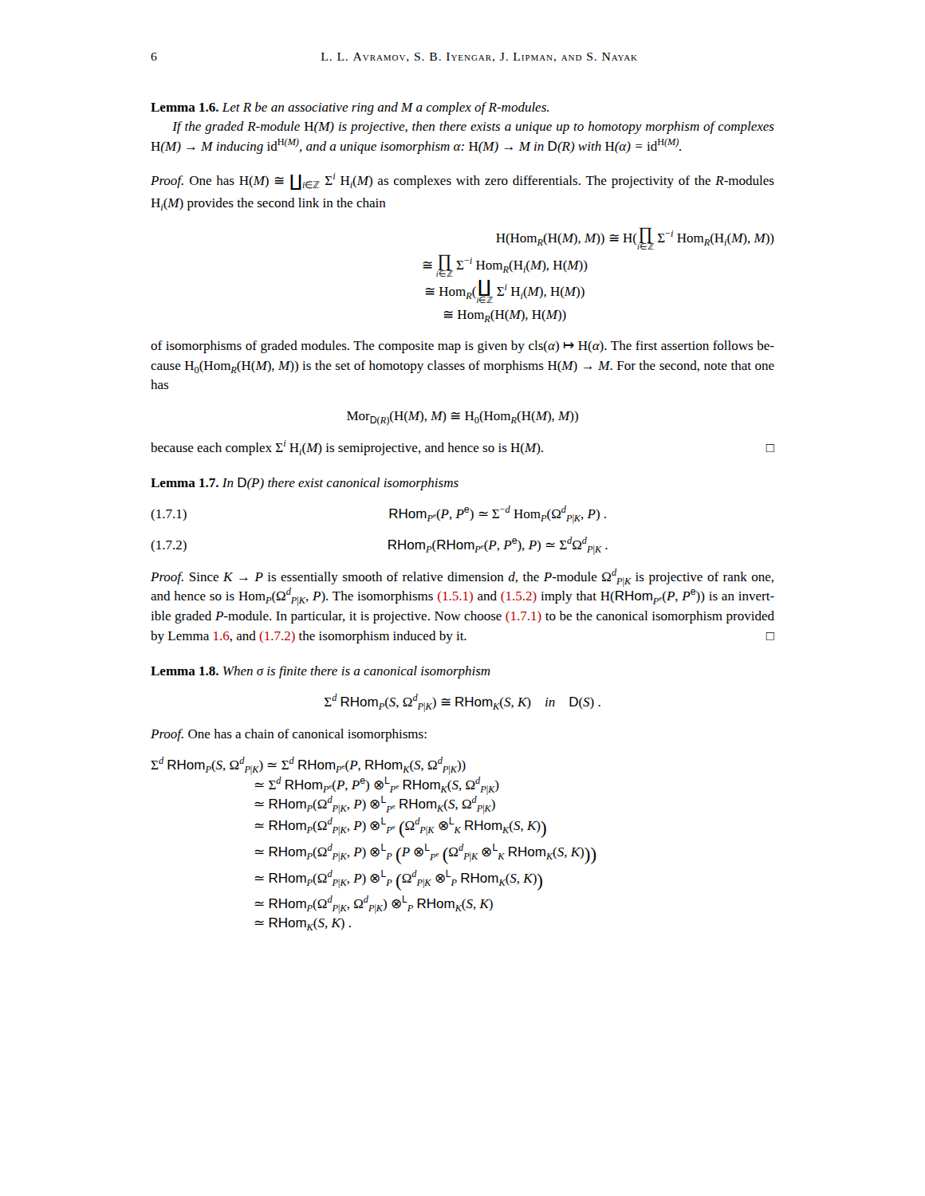6 L. L. Avramov, S. B. Iyengar, J. Lipman, and S. Nayak
Lemma 1.6. Let R be an associative ring and M a complex of R-modules.
If the graded R-module H(M) is projective, then there exists a unique up to homotopy morphism of complexes H(M) → M inducing idH(M), and a unique isomorphism α: H(M) → M in D(R) with H(α) = idH(M).
Proof. One has H(M) ≅ ∐i∈ℤ Σi Hi(M) as complexes with zero differentials. The projectivity of the R-modules Hi(M) provides the second link in the chain
H(HomR(H(M), M)) ≅ H(∏i∈ℤ Σ−i HomR(Hi(M), M))
≅ ∏i∈ℤ Σ−i HomR(Hi(M), H(M))
≅ HomR(∐i∈ℤ Σi Hi(M), H(M))
≅ HomR(H(M), H(M))
of isomorphisms of graded modules. The composite map is given by cls(α) ↦ H(α). The first assertion follows because H0(HomR(H(M), M)) is the set of homotopy classes of morphisms H(M) → M. For the second, note that one has
MorD(R)(H(M), M) ≅ H0(HomR(H(M), M))
because each complex Σi Hi(M) is semiprojective, and hence so is H(M). □
Lemma 1.7. In D(P) there exist canonical isomorphisms
(1.7.1)
RHomPe(P, Pe) ≃ Σ−d HomP(ΩdP|K, P) .
(1.7.2)
RHomP(RHomPe(P, Pe), P) ≃ ΣdΩdP|K .
Proof. Since K → P is essentially smooth of relative dimension d, the P-module ΩdP|K is projective of rank one, and hence so is HomP(ΩdP|K, P). The isomorphisms (1.5.1) and (1.5.2) imply that H(RHomPe(P, Pe)) is an invertible graded P-module. In particular, it is projective. Now choose (1.7.1) to be the canonical isomorphism provided by Lemma 1.6, and (1.7.2) the isomorphism induced by it. □
Lemma 1.8. When σ is finite there is a canonical isomorphism
Σd RHomP(S, ΩdP|K) ≅ RHomK(S, K) in D(S) .
Proof. One has a chain of canonical isomorphisms:
Σd RHomP(S, ΩdP|K) ≃ Σd RHomPe(P, RHomK(S, ΩdP|K))
≃ Σd RHomPe(P, Pe) ⊗LPe RHomK(S, ΩdP|K)
≃ RHomP(ΩdP|K, P) ⊗LPe RHomK(S, ΩdP|K)
≃ RHomP(ΩdP|K, P) ⊗LPe (ΩdP|K ⊗LK RHomK(S, K))
≃ RHomP(ΩdP|K, P) ⊗LP (P ⊗LPe (ΩdP|K ⊗LK RHomK(S, K)))
≃ RHomP(ΩdP|K, P) ⊗LP (ΩdP|K ⊗LP RHomK(S, K))
≃ RHomP(ΩdP|K, ΩdP|K) ⊗LP RHomK(S, K)
≃ RHomK(S, K) .